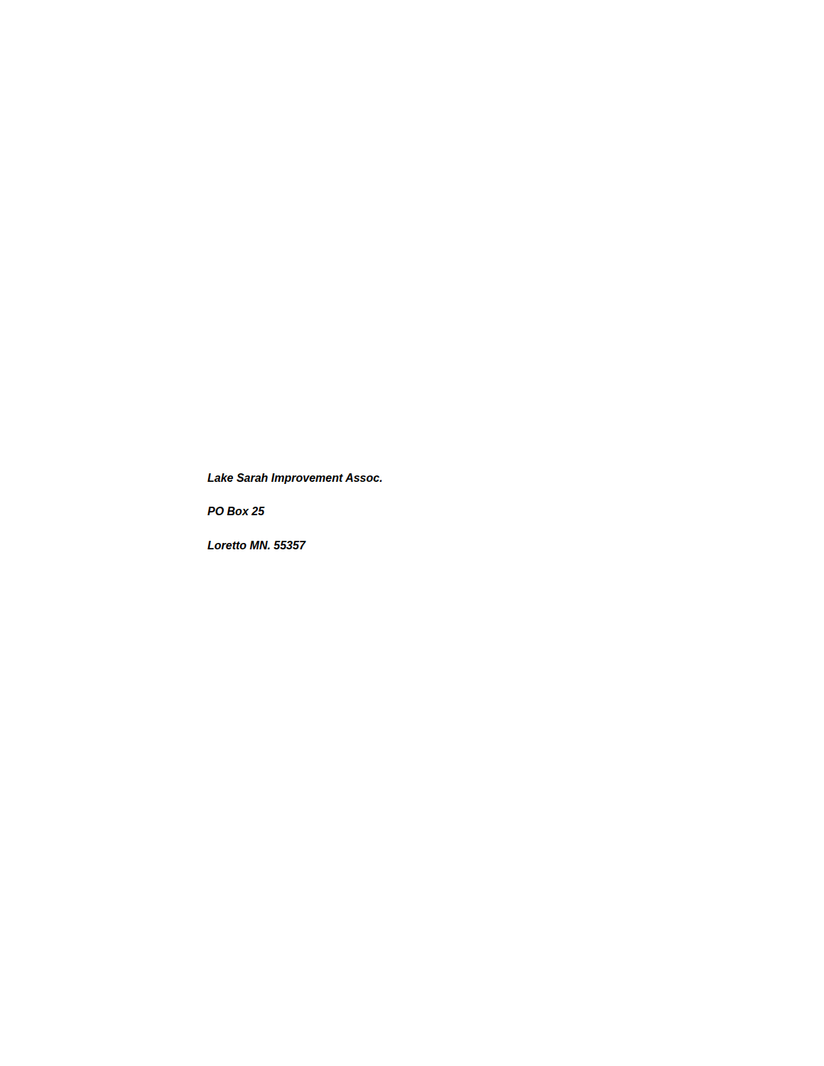Lake Sarah Improvement Assoc.
PO Box 25
Loretto MN. 55357